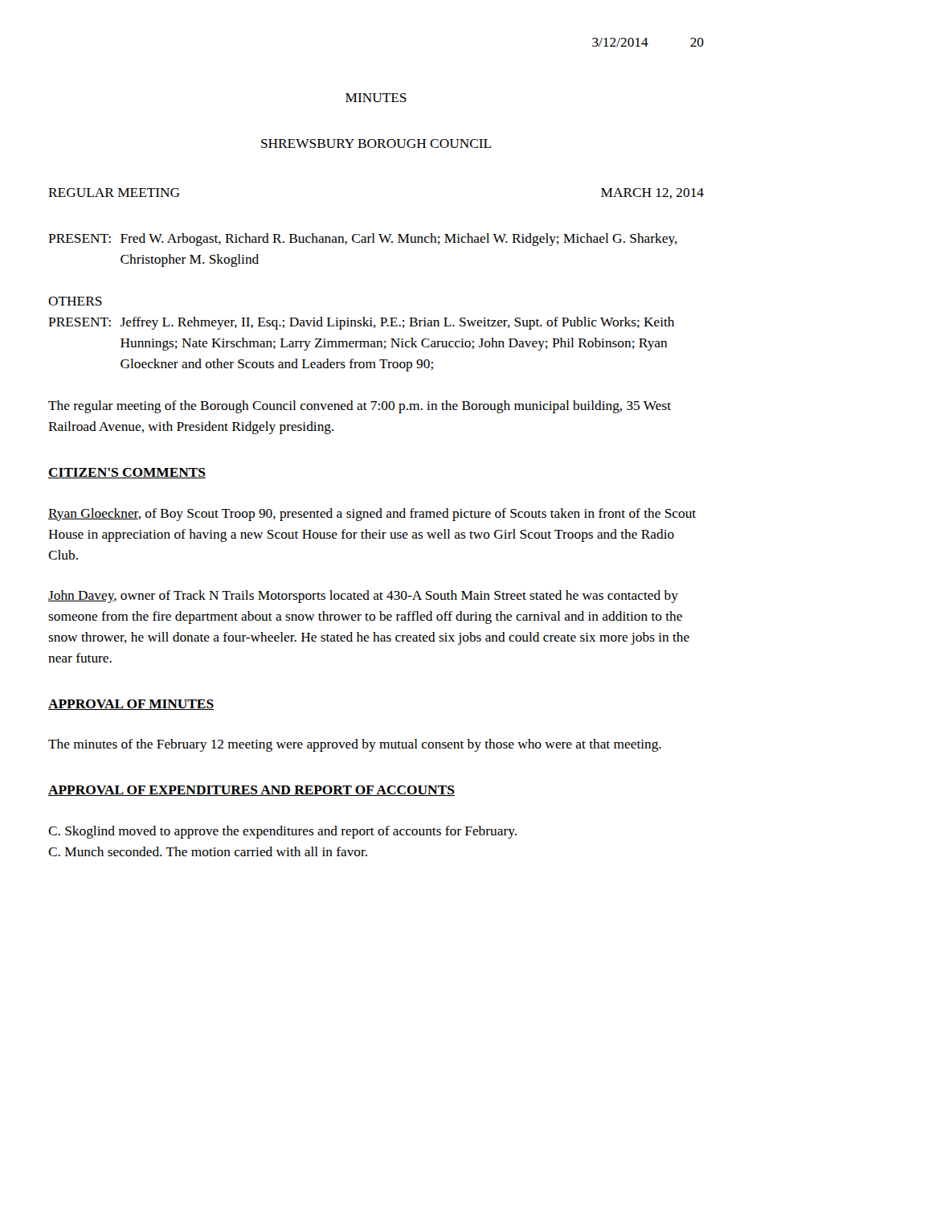3/12/201420
MINUTES
SHREWSBURY BOROUGH COUNCIL
REGULAR MEETING MARCH 12, 2014
PRESENT:
Fred W. Arbogast, Richard R. Buchanan, Carl W. Munch; Michael W. Ridgely; Michael G. Sharkey, Christopher M. Skoglind
OTHERS
PRESENT:
Jeffrey L. Rehmeyer, II, Esq.; David Lipinski, P.E.; Brian L. Sweitzer, Supt. of Public Works; Keith Hunnings; Nate Kirschman; Larry Zimmerman; Nick Caruccio; John Davey; Phil Robinson; Ryan Gloeckner and other Scouts and Leaders from Troop 90;
The regular meeting of the Borough Council convened at 7:00 p.m. in the Borough municipal building, 35 West Railroad Avenue, with President Ridgely presiding.
CITIZEN'S COMMENTS
Ryan Gloeckner, of Boy Scout Troop 90, presented a signed and framed picture of Scouts taken in front of the Scout House in appreciation of having a new Scout House for their use as well as two Girl Scout Troops and the Radio Club.
John Davey, owner of Track N Trails Motorsports located at 430-A South Main Street stated he was contacted by someone from the fire department about a snow thrower to be raffled off during the carnival and in addition to the snow thrower, he will donate a four-wheeler. He stated he has created six jobs and could create six more jobs in the near future.
APPROVAL OF MINUTES
The minutes of the February 12 meeting were approved by mutual consent by those who were at that meeting.
APPROVAL OF EXPENDITURES AND REPORT OF ACCOUNTS
C. Skoglind moved to approve the expenditures and report of accounts for February.
C. Munch seconded. The motion carried with all in favor.